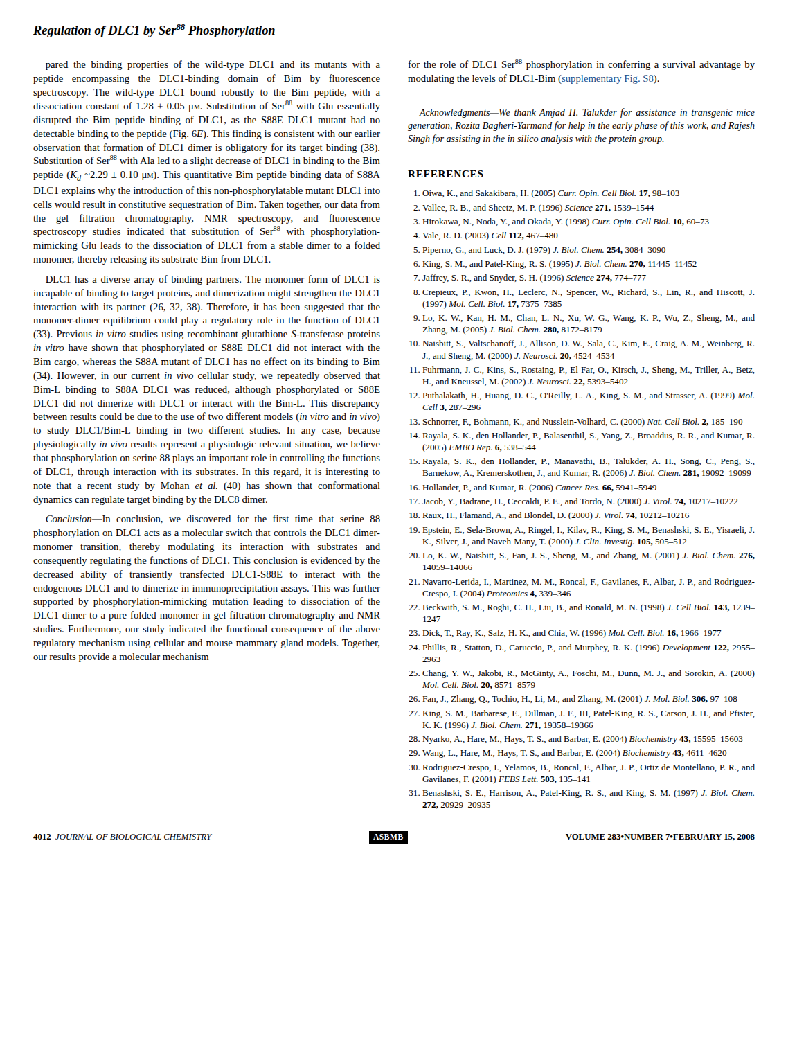Regulation of DLC1 by Ser88 Phosphorylation
pared the binding properties of the wild-type DLC1 and its mutants with a peptide encompassing the DLC1-binding domain of Bim by fluorescence spectroscopy. The wild-type DLC1 bound robustly to the Bim peptide, with a dissociation constant of 1.28 ± 0.05 μm. Substitution of Ser88 with Glu essentially disrupted the Bim peptide binding of DLC1, as the S88E DLC1 mutant had no detectable binding to the peptide (Fig. 6E). This finding is consistent with our earlier observation that formation of DLC1 dimer is obligatory for its target binding (38). Substitution of Ser88 with Ala led to a slight decrease of DLC1 in binding to the Bim peptide (Kd ~2.29 ± 0.10 μm). This quantitative Bim peptide binding data of S88A DLC1 explains why the introduction of this non-phosphorylatable mutant DLC1 into cells would result in constitutive sequestration of Bim. Taken together, our data from the gel filtration chromatography, NMR spectroscopy, and fluorescence spectroscopy studies indicated that substitution of Ser88 with phosphorylation-mimicking Glu leads to the dissociation of DLC1 from a stable dimer to a folded monomer, thereby releasing its substrate Bim from DLC1.
DLC1 has a diverse array of binding partners. The monomer form of DLC1 is incapable of binding to target proteins, and dimerization might strengthen the DLC1 interaction with its partner (26, 32, 38). Therefore, it has been suggested that the monomer-dimer equilibrium could play a regulatory role in the function of DLC1 (33). Previous in vitro studies using recombinant glutathione S-transferase proteins in vitro have shown that phosphorylated or S88E DLC1 did not interact with the Bim cargo, whereas the S88A mutant of DLC1 has no effect on its binding to Bim (34). However, in our current in vivo cellular study, we repeatedly observed that Bim-L binding to S88A DLC1 was reduced, although phosphorylated or S88E DLC1 did not dimerize with DLC1 or interact with the Bim-L. This discrepancy between results could be due to the use of two different models (in vitro and in vivo) to study DLC1/Bim-L binding in two different studies. In any case, because physiologically in vivo results represent a physiologic relevant situation, we believe that phosphorylation on serine 88 plays an important role in controlling the functions of DLC1, through interaction with its substrates. In this regard, it is interesting to note that a recent study by Mohan et al. (40) has shown that conformational dynamics can regulate target binding by the DLC8 dimer.
Conclusion—In conclusion, we discovered for the first time that serine 88 phosphorylation on DLC1 acts as a molecular switch that controls the DLC1 dimer-monomer transition, thereby modulating its interaction with substrates and consequently regulating the functions of DLC1. This conclusion is evidenced by the decreased ability of transiently transfected DLC1-S88E to interact with the endogenous DLC1 and to dimerize in immunoprecipitation assays. This was further supported by phosphorylation-mimicking mutation leading to dissociation of the DLC1 dimer to a pure folded monomer in gel filtration chromatography and NMR studies. Furthermore, our study indicated the functional consequence of the above regulatory mechanism using cellular and mouse mammary gland models. Together, our results provide a molecular mechanism
for the role of DLC1 Ser88 phosphorylation in conferring a survival advantage by modulating the levels of DLC1-Bim (supplementary Fig. S8).
Acknowledgments—We thank Amjad H. Talukder for assistance in transgenic mice generation, Rozita Bagheri-Yarmand for help in the early phase of this work, and Rajesh Singh for assisting in the in silico analysis with the protein group.
REFERENCES
Oiwa, K., and Sakakibara, H. (2005) Curr. Opin. Cell Biol. 17, 98–103
Vallee, R. B., and Sheetz, M. P. (1996) Science 271, 1539–1544
Hirokawa, N., Noda, Y., and Okada, Y. (1998) Curr. Opin. Cell Biol. 10, 60–73
Vale, R. D. (2003) Cell 112, 467–480
Piperno, G., and Luck, D. J. (1979) J. Biol. Chem. 254, 3084–3090
King, S. M., and Patel-King, R. S. (1995) J. Biol. Chem. 270, 11445–11452
Jaffrey, S. R., and Snyder, S. H. (1996) Science 274, 774–777
Crepieux, P., Kwon, H., Leclerc, N., Spencer, W., Richard, S., Lin, R., and Hiscott, J. (1997) Mol. Cell. Biol. 17, 7375–7385
Lo, K. W., Kan, H. M., Chan, L. N., Xu, W. G., Wang, K. P., Wu, Z., Sheng, M., and Zhang, M. (2005) J. Biol. Chem. 280, 8172–8179
Naisbitt, S., Valtschanoff, J., Allison, D. W., Sala, C., Kim, E., Craig, A. M., Weinberg, R. J., and Sheng, M. (2000) J. Neurosci. 20, 4524–4534
Fuhrmann, J. C., Kins, S., Rostaing, P., El Far, O., Kirsch, J., Sheng, M., Triller, A., Betz, H., and Kneussel, M. (2002) J. Neurosci. 22, 5393–5402
Puthalakath, H., Huang, D. C., O'Reilly, L. A., King, S. M., and Strasser, A. (1999) Mol. Cell 3, 287–296
Schnorrer, F., Bohmann, K., and Nusslein-Volhard, C. (2000) Nat. Cell Biol. 2, 185–190
Rayala, S. K., den Hollander, P., Balasenthil, S., Yang, Z., Broaddus, R. R., and Kumar, R. (2005) EMBO Rep. 6, 538–544
Rayala, S. K., den Hollander, P., Manavathi, B., Talukder, A. H., Song, C., Peng, S., Barnekow, A., Kremerskothen, J., and Kumar, R. (2006) J. Biol. Chem. 281, 19092–19099
Hollander, P., and Kumar, R. (2006) Cancer Res. 66, 5941–5949
Jacob, Y., Badrane, H., Ceccaldi, P. E., and Tordo, N. (2000) J. Virol. 74, 10217–10222
Raux, H., Flamand, A., and Blondel, D. (2000) J. Virol. 74, 10212–10216
Epstein, E., Sela-Brown, A., Ringel, I., Kilav, R., King, S. M., Benashski, S. E., Yisraeli, J. K., Silver, J., and Naveh-Many, T. (2000) J. Clin. Investig. 105, 505–512
Lo, K. W., Naisbitt, S., Fan, J. S., Sheng, M., and Zhang, M. (2001) J. Biol. Chem. 276, 14059–14066
Navarro-Lerida, I., Martinez, M. M., Roncal, F., Gavilanes, F., Albar, J. P., and Rodriguez-Crespo, I. (2004) Proteomics 4, 339–346
Beckwith, S. M., Roghi, C. H., Liu, B., and Ronald, M. N. (1998) J. Cell Biol. 143, 1239–1247
Dick, T., Ray, K., Salz, H. K., and Chia, W. (1996) Mol. Cell. Biol. 16, 1966–1977
Phillis, R., Statton, D., Caruccio, P., and Murphey, R. K. (1996) Development 122, 2955–2963
Chang, Y. W., Jakobi, R., McGinty, A., Foschi, M., Dunn, M. J., and Sorokin, A. (2000) Mol. Cell. Biol. 20, 8571–8579
Fan, J., Zhang, Q., Tochio, H., Li, M., and Zhang, M. (2001) J. Mol. Biol. 306, 97–108
King, S. M., Barbarese, E., Dillman, J. F., III, Patel-King, R. S., Carson, J. H., and Pfister, K. K. (1996) J. Biol. Chem. 271, 19358–19366
Nyarko, A., Hare, M., Hays, T. S., and Barbar, E. (2004) Biochemistry 43, 15595–15603
Wang, L., Hare, M., Hays, T. S., and Barbar, E. (2004) Biochemistry 43, 4611–4620
Rodriguez-Crespo, I., Yelamos, B., Roncal, F., Albar, J. P., Ortiz de Montellano, P. R., and Gavilanes, F. (2001) FEBS Lett. 503, 135–141
Benashski, S. E., Harrison, A., Patel-King, R. S., and King, S. M. (1997) J. Biol. Chem. 272, 20929–20935
4012JOURNAL OF BIOLOGICAL CHEMISTRY
ASBMB
VOLUME 283•NUMBER 7•FEBRUARY 15, 2008